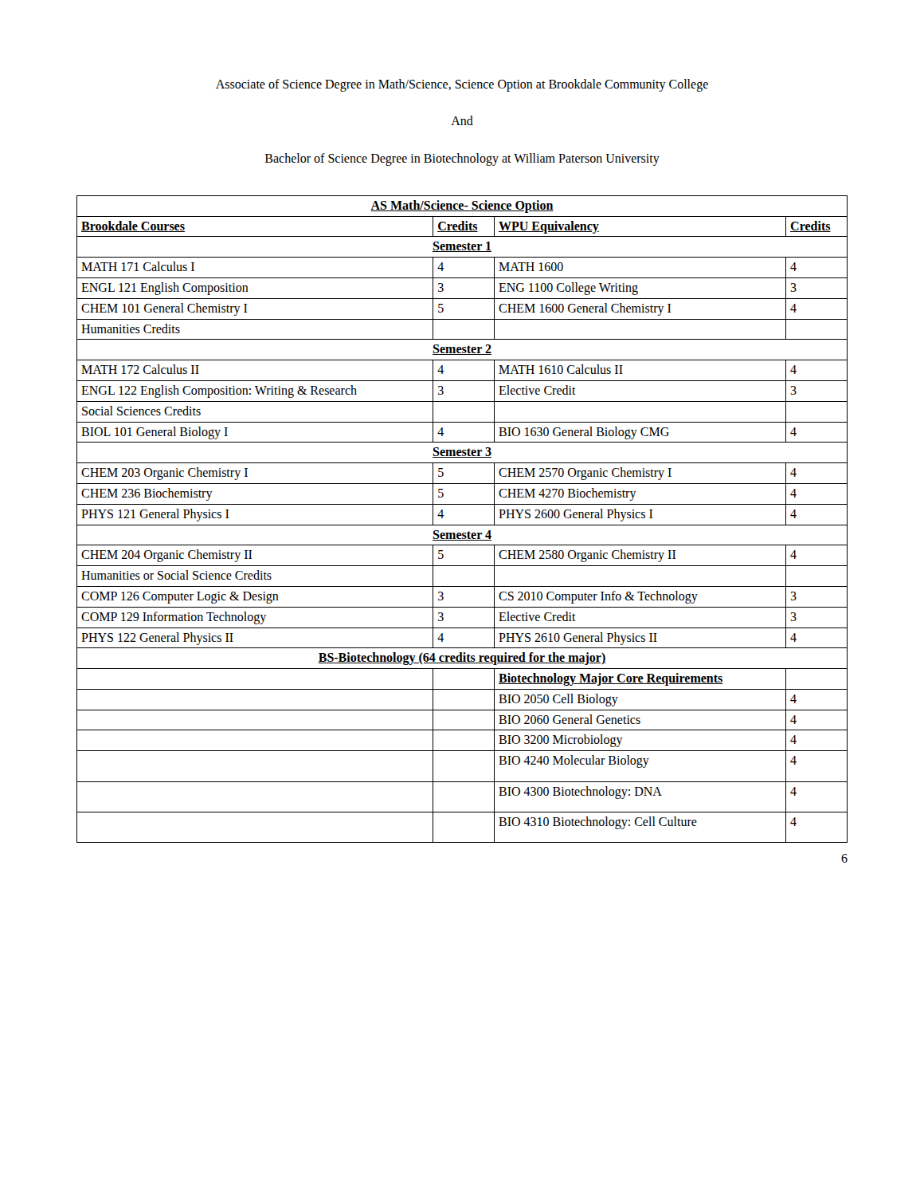Associate of Science Degree in Math/Science, Science Option at Brookdale Community College
And
Bachelor of Science Degree in Biotechnology at William Paterson University
| AS Math/Science- Science Option |
| Brookdale Courses | Credits | WPU Equivalency | Credits |
| Semester 1 |
| MATH 171 Calculus I | 4 | MATH 1600 | 4 |
| ENGL 121 English Composition | 3 | ENG 1100 College Writing | 3 |
| CHEM 101 General Chemistry I | 5 | CHEM 1600 General Chemistry I | 4 |
| Humanities Credits | | | |
| Semester 2 |
| MATH 172 Calculus II | 4 | MATH 1610 Calculus II | 4 |
| ENGL 122 English Composition: Writing & Research | 3 | Elective Credit | 3 |
| Social Sciences Credits | | | |
| BIOL 101 General Biology I | 4 | BIO 1630 General Biology CMG | 4 |
| Semester 3 |
| CHEM 203 Organic Chemistry I | 5 | CHEM 2570 Organic Chemistry I | 4 |
| CHEM 236 Biochemistry | 5 | CHEM 4270 Biochemistry | 4 |
| PHYS 121 General Physics I | 4 | PHYS 2600 General Physics I | 4 |
| Semester 4 |
| CHEM 204 Organic Chemistry II | 5 | CHEM 2580 Organic Chemistry II | 4 |
| Humanities or Social Science Credits | | | |
| COMP 126 Computer Logic & Design | 3 | CS 2010 Computer Info & Technology | 3 |
| COMP 129 Information Technology | 3 | Elective Credit | 3 |
| PHYS 122 General Physics II | 4 | PHYS 2610 General Physics II | 4 |
| BS-Biotechnology (64 credits required for the major) |
| | | Biotechnology Major Core Requirements | |
| | | BIO 2050 Cell Biology | 4 |
| | | BIO 2060 General Genetics | 4 |
| | | BIO 3200 Microbiology | 4 |
| | | BIO 4240 Molecular Biology | 4 |
| | | BIO 4300 Biotechnology: DNA | 4 |
| | | BIO 4310 Biotechnology: Cell Culture | 4 |
6